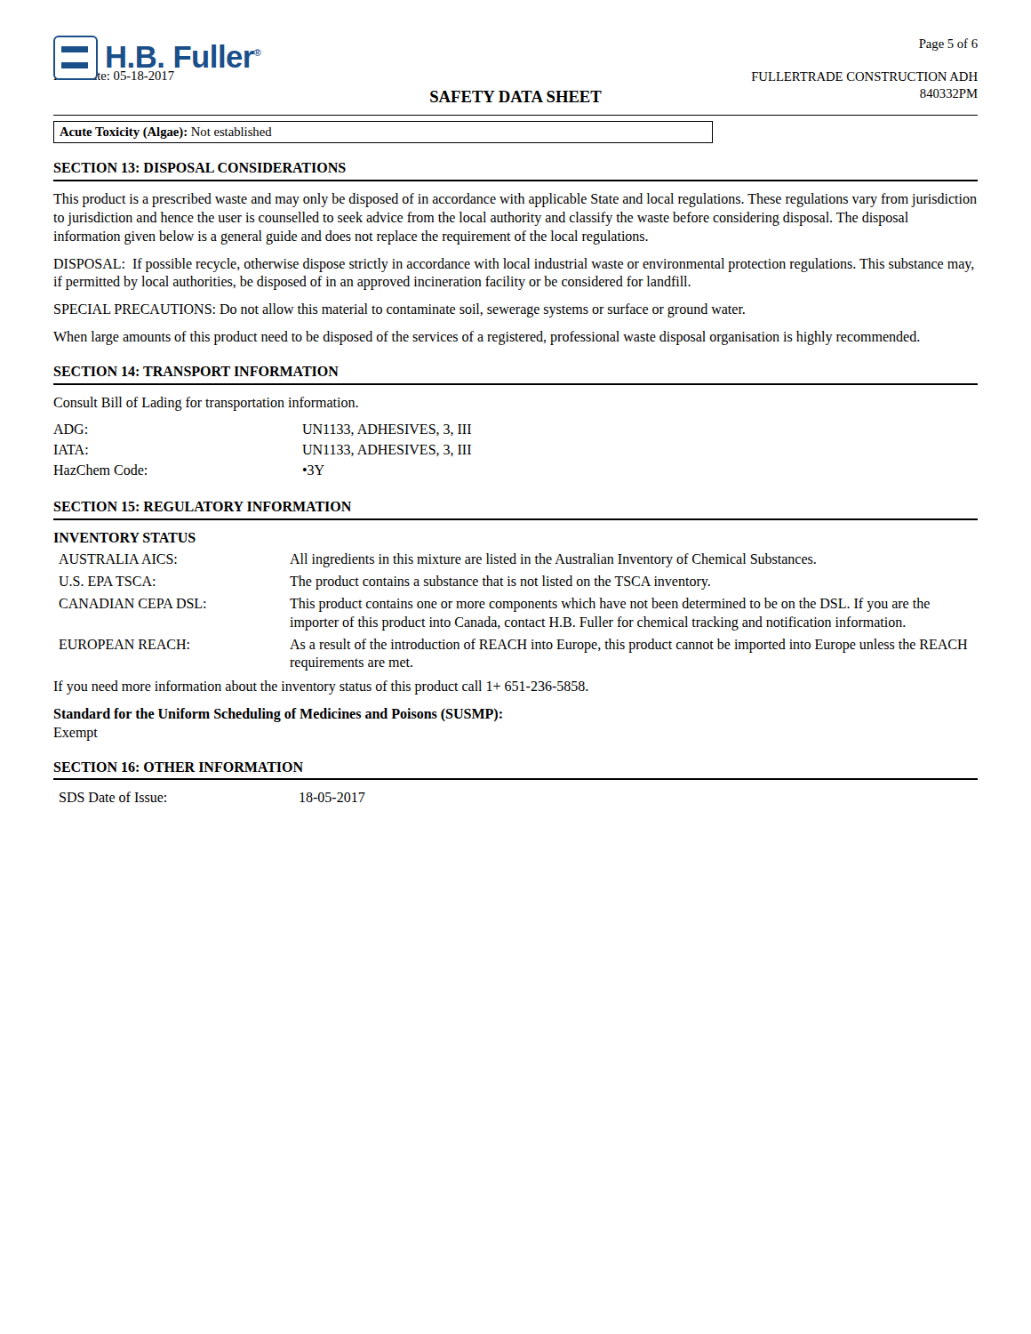H.B. Fuller®
Page 5 of 6
FULLERTRADE CONSTRUCTION ADH
840332PM
Print Date: 05-18-2017
SAFETY DATA SHEET
Acute Toxicity (Algae): Not established
SECTION 13: DISPOSAL CONSIDERATIONS
This product is a prescribed waste and may only be disposed of in accordance with applicable State and local regulations. These regulations vary from jurisdiction to jurisdiction and hence the user is counselled to seek advice from the local authority and classify the waste before considering disposal. The disposal information given below is a general guide and does not replace the requirement of the local regulations.
DISPOSAL: If possible recycle, otherwise dispose strictly in accordance with local industrial waste or environmental protection regulations. This substance may, if permitted by local authorities, be disposed of in an approved incineration facility or be considered for landfill.
SPECIAL PRECAUTIONS: Do not allow this material to contaminate soil, sewerage systems or surface or ground water.
When large amounts of this product need to be disposed of the services of a registered, professional waste disposal organisation is highly recommended.
SECTION 14: TRANSPORT INFORMATION
Consult Bill of Lading for transportation information.
| ADG: | UN1133, ADHESIVES, 3, III |
| IATA: | UN1133, ADHESIVES, 3, III |
| HazChem Code: | •3Y |
SECTION 15: REGULATORY INFORMATION
INVENTORY STATUS
| AUSTRALIA AICS: | All ingredients in this mixture are listed in the Australian Inventory of Chemical Substances. |
| U.S. EPA TSCA: | The product contains a substance that is not listed on the TSCA inventory. |
| CANADIAN CEPA DSL: | This product contains one or more components which have not been determined to be on the DSL. If you are the importer of this product into Canada, contact H.B. Fuller for chemical tracking and notification information. |
| EUROPEAN REACH: | As a result of the introduction of REACH into Europe, this product cannot be imported into Europe unless the REACH requirements are met. |
If you need more information about the inventory status of this product call 1+ 651-236-5858.
Standard for the Uniform Scheduling of Medicines and Poisons (SUSMP):
Exempt
SECTION 16: OTHER INFORMATION
| SDS Date of Issue: | 18-05-2017 |